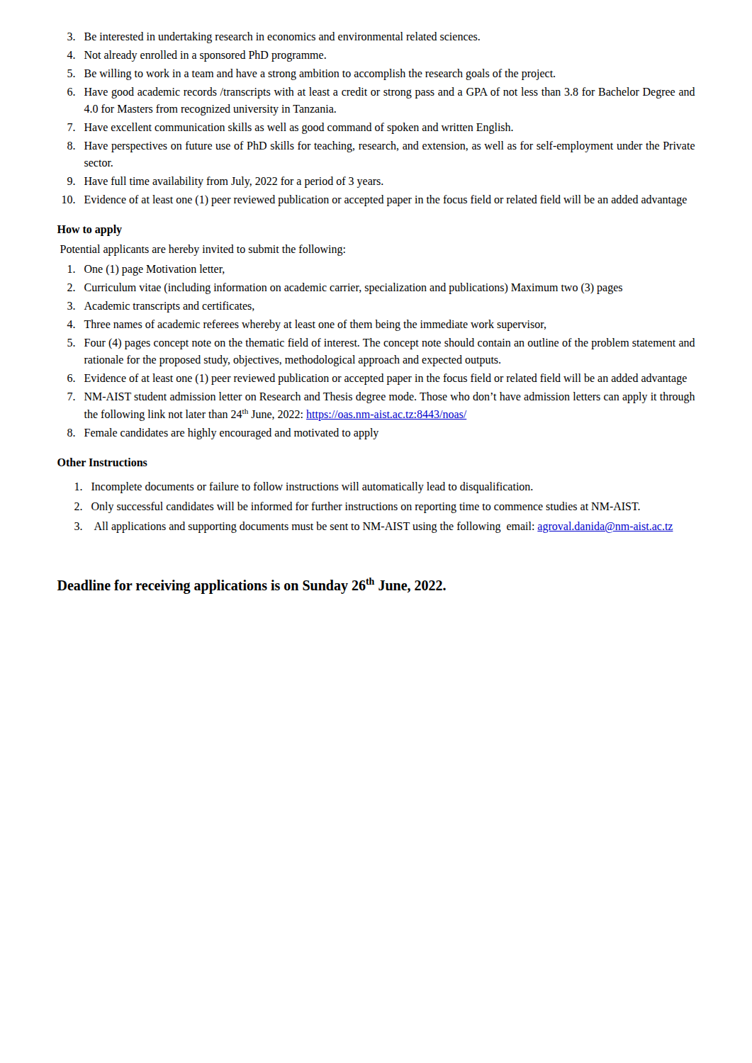Be interested in undertaking research in economics and environmental related sciences.
Not already enrolled in a sponsored PhD programme.
Be willing to work in a team and have a strong ambition to accomplish the research goals of the project.
Have good academic records /transcripts with at least a credit or strong pass and a GPA of not less than 3.8 for Bachelor Degree and 4.0 for Masters from recognized university in Tanzania.
Have excellent communication skills as well as good command of spoken and written English.
Have perspectives on future use of PhD skills for teaching, research, and extension, as well as for self-employment under the Private sector.
Have full time availability from July, 2022 for a period of 3 years.
Evidence of at least one (1) peer reviewed publication or accepted paper in the focus field or related field will be an added advantage
How to apply
Potential applicants are hereby invited to submit the following:
One (1) page Motivation letter,
Curriculum vitae (including information on academic carrier, specialization and publications) Maximum two (3) pages
Academic transcripts and certificates,
Three names of academic referees whereby at least one of them being the immediate work supervisor,
Four (4) pages concept note on the thematic field of interest. The concept note should contain an outline of the problem statement and rationale for the proposed study, objectives, methodological approach and expected outputs.
Evidence of at least one (1) peer reviewed publication or accepted paper in the focus field or related field will be an added advantage
NM-AIST student admission letter on Research and Thesis degree mode. Those who don’t have admission letters can apply it through the following link not later than 24th June, 2022: https://oas.nm-aist.ac.tz:8443/noas/
Female candidates are highly encouraged and motivated to apply
Other Instructions
Incomplete documents or failure to follow instructions will automatically lead to disqualification.
Only successful candidates will be informed for further instructions on reporting time to commence studies at NM-AIST.
All applications and supporting documents must be sent to NM-AIST using the following email: agroval.danida@nm-aist.ac.tz
Deadline for receiving applications is on Sunday 26th June, 2022.